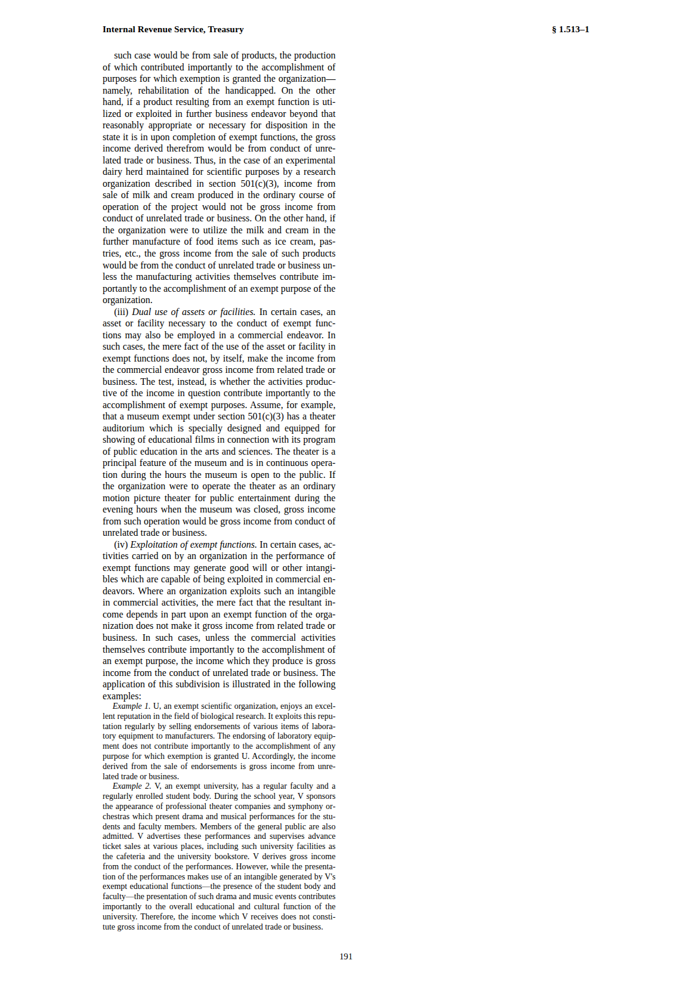Internal Revenue Service, Treasury
§ 1.513–1
such case would be from sale of products, the production of which contributed importantly to the accomplishment of purposes for which exemption is granted the organization—namely, rehabilitation of the handicapped. On the other hand, if a product resulting from an exempt function is utilized or exploited in further business endeavor beyond that reasonably appropriate or necessary for disposition in the state it is in upon completion of exempt functions, the gross income derived therefrom would be from conduct of unrelated trade or business. Thus, in the case of an experimental dairy herd maintained for scientific purposes by a research organization described in section 501(c)(3), income from sale of milk and cream produced in the ordinary course of operation of the project would not be gross income from conduct of unrelated trade or business. On the other hand, if the organization were to utilize the milk and cream in the further manufacture of food items such as ice cream, pastries, etc., the gross income from the sale of such products would be from the conduct of unrelated trade or business unless the manufacturing activities themselves contribute importantly to the accomplishment of an exempt purpose of the organization.
(iii) Dual use of assets or facilities. In certain cases, an asset or facility necessary to the conduct of exempt functions may also be employed in a commercial endeavor. In such cases, the mere fact of the use of the asset or facility in exempt functions does not, by itself, make the income from the commercial endeavor gross income from related trade or business. The test, instead, is whether the activities productive of the income in question contribute importantly to the accomplishment of exempt purposes. Assume, for example, that a museum exempt under section 501(c)(3) has a theater auditorium which is specially designed and equipped for showing of educational films in connection with its program of public education in the arts and sciences. The theater is a principal feature of the museum and is in continuous operation during the hours the museum is open to the public. If the organization were to operate the theater as an ordinary motion picture theater for public entertainment during the evening hours when the museum was closed, gross income from such operation would be gross income from conduct of unrelated trade or business.
(iv) Exploitation of exempt functions. In certain cases, activities carried on by an organization in the performance of exempt functions may generate good will or other intangibles which are capable of being exploited in commercial endeavors. Where an organization exploits such an intangible in commercial activities, the mere fact that the resultant income depends in part upon an exempt function of the organization does not make it gross income from related trade or business. In such cases, unless the commercial activities themselves contribute importantly to the accomplishment of an exempt purpose, the income which they produce is gross income from the conduct of unrelated trade or business. The application of this subdivision is illustrated in the following examples:
Example 1. U, an exempt scientific organization, enjoys an excellent reputation in the field of biological research. It exploits this reputation regularly by selling endorsements of various items of laboratory equipment to manufacturers. The endorsing of laboratory equipment does not contribute importantly to the accomplishment of any purpose for which exemption is granted U. Accordingly, the income derived from the sale of endorsements is gross income from unrelated trade or business.
Example 2. V, an exempt university, has a regular faculty and a regularly enrolled student body. During the school year, V sponsors the appearance of professional theater companies and symphony orchestras which present drama and musical performances for the students and faculty members. Members of the general public are also admitted. V advertises these performances and supervises advance ticket sales at various places, including such university facilities as the cafeteria and the university bookstore. V derives gross income from the conduct of the performances. However, while the presentation of the performances makes use of an intangible generated by V's exempt educational functions—the presence of the student body and faculty—the presentation of such drama and music events contributes importantly to the overall educational and cultural function of the university. Therefore, the income which V receives does not constitute gross income from the conduct of unrelated trade or business.
191